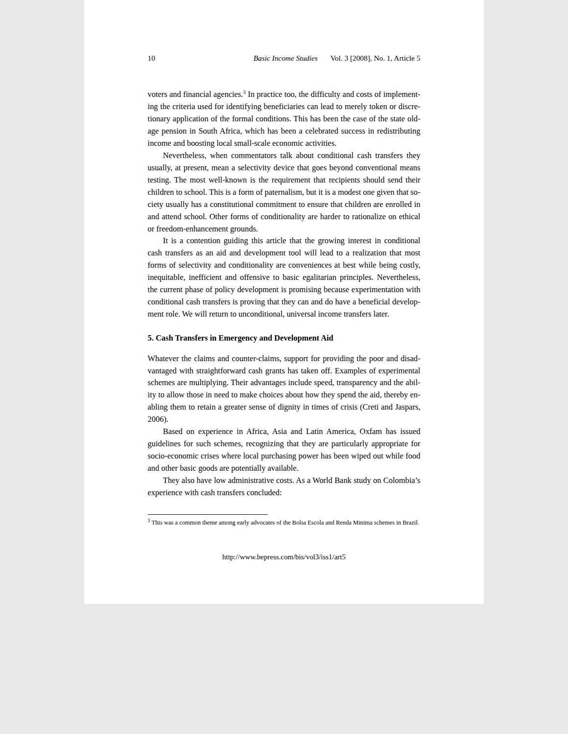10 Basic Income Studies Vol. 3 [2008], No. 1, Article 5
voters and financial agencies.3 In practice too, the difficulty and costs of implementing the criteria used for identifying beneficiaries can lead to merely token or discretionary application of the formal conditions. This has been the case of the state old-age pension in South Africa, which has been a celebrated success in redistributing income and boosting local small-scale economic activities.
Nevertheless, when commentators talk about conditional cash transfers they usually, at present, mean a selectivity device that goes beyond conventional means testing. The most well-known is the requirement that recipients should send their children to school. This is a form of paternalism, but it is a modest one given that society usually has a constitutional commitment to ensure that children are enrolled in and attend school. Other forms of conditionality are harder to rationalize on ethical or freedom-enhancement grounds.
It is a contention guiding this article that the growing interest in conditional cash transfers as an aid and development tool will lead to a realization that most forms of selectivity and conditionality are conveniences at best while being costly, inequitable, inefficient and offensive to basic egalitarian principles. Nevertheless, the current phase of policy development is promising because experimentation with conditional cash transfers is proving that they can and do have a beneficial development role. We will return to unconditional, universal income transfers later.
5. Cash Transfers in Emergency and Development Aid
Whatever the claims and counter-claims, support for providing the poor and disadvantaged with straightforward cash grants has taken off. Examples of experimental schemes are multiplying. Their advantages include speed, transparency and the ability to allow those in need to make choices about how they spend the aid, thereby enabling them to retain a greater sense of dignity in times of crisis (Creti and Jaspars, 2006).
Based on experience in Africa, Asia and Latin America, Oxfam has issued guidelines for such schemes, recognizing that they are particularly appropriate for socio-economic crises where local purchasing power has been wiped out while food and other basic goods are potentially available.
They also have low administrative costs. As a World Bank study on Colombia’s experience with cash transfers concluded:
3 This was a common theme among early advocates of the Bolsa Escola and Renda Minima schemes in Brazil.
http://www.bepress.com/bis/vol3/iss1/art5